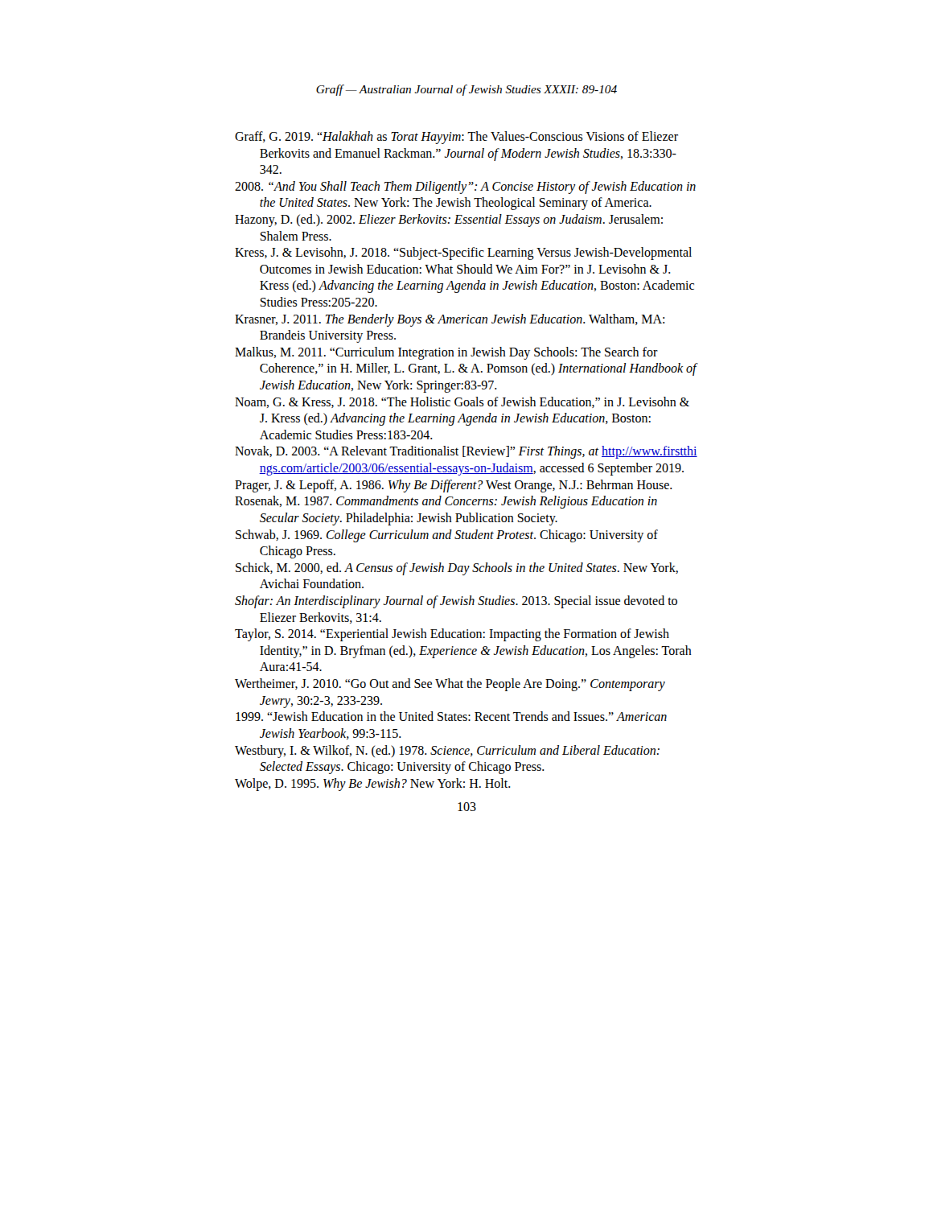Graff — Australian Journal of Jewish Studies XXXII: 89-104
Graff, G. 2019. “Halakhah as Torat Hayyim: The Values-Conscious Visions of Eliezer Berkovits and Emanuel Rackman.” Journal of Modern Jewish Studies, 18.3:330-342.
2008. “And You Shall Teach Them Diligently”: A Concise History of Jewish Education in the United States. New York: The Jewish Theological Seminary of America.
Hazony, D. (ed.). 2002. Eliezer Berkovits: Essential Essays on Judaism. Jerusalem: Shalem Press.
Kress, J. & Levisohn, J. 2018. “Subject-Specific Learning Versus Jewish-Developmental Outcomes in Jewish Education: What Should We Aim For?” in J. Levisohn & J. Kress (ed.) Advancing the Learning Agenda in Jewish Education, Boston: Academic Studies Press:205-220.
Krasner, J. 2011. The Benderly Boys & American Jewish Education. Waltham, MA: Brandeis University Press.
Malkus, M. 2011. “Curriculum Integration in Jewish Day Schools: The Search for Coherence,” in H. Miller, L. Grant, L. & A. Pomson (ed.) International Handbook of Jewish Education, New York: Springer:83-97.
Noam, G. & Kress, J. 2018. “The Holistic Goals of Jewish Education,” in J. Levisohn & J. Kress (ed.) Advancing the Learning Agenda in Jewish Education, Boston: Academic Studies Press:183-204.
Novak, D. 2003. “A Relevant Traditionalist [Review]” First Things, at http://www.firstthings.com/article/2003/06/essential-essays-on-Judaism, accessed 6 September 2019.
Prager, J. & Lepoff, A. 1986. Why Be Different? West Orange, N.J.: Behrman House.
Rosenak, M. 1987. Commandments and Concerns: Jewish Religious Education in Secular Society. Philadelphia: Jewish Publication Society.
Schwab, J. 1969. College Curriculum and Student Protest. Chicago: University of Chicago Press.
Schick, M. 2000, ed. A Census of Jewish Day Schools in the United States. New York, Avichai Foundation.
Shofar: An Interdisciplinary Journal of Jewish Studies. 2013. Special issue devoted to Eliezer Berkovits, 31:4.
Taylor, S. 2014. “Experiential Jewish Education: Impacting the Formation of Jewish Identity,” in D. Bryfman (ed.), Experience & Jewish Education, Los Angeles: Torah Aura:41-54.
Wertheimer, J. 2010. “Go Out and See What the People Are Doing.” Contemporary Jewry, 30:2-3, 233-239.
1999. “Jewish Education in the United States: Recent Trends and Issues.” American Jewish Yearbook, 99:3-115.
Westbury, I. & Wilkof, N. (ed.) 1978. Science, Curriculum and Liberal Education: Selected Essays. Chicago: University of Chicago Press.
Wolpe, D. 1995. Why Be Jewish? New York: H. Holt.
103